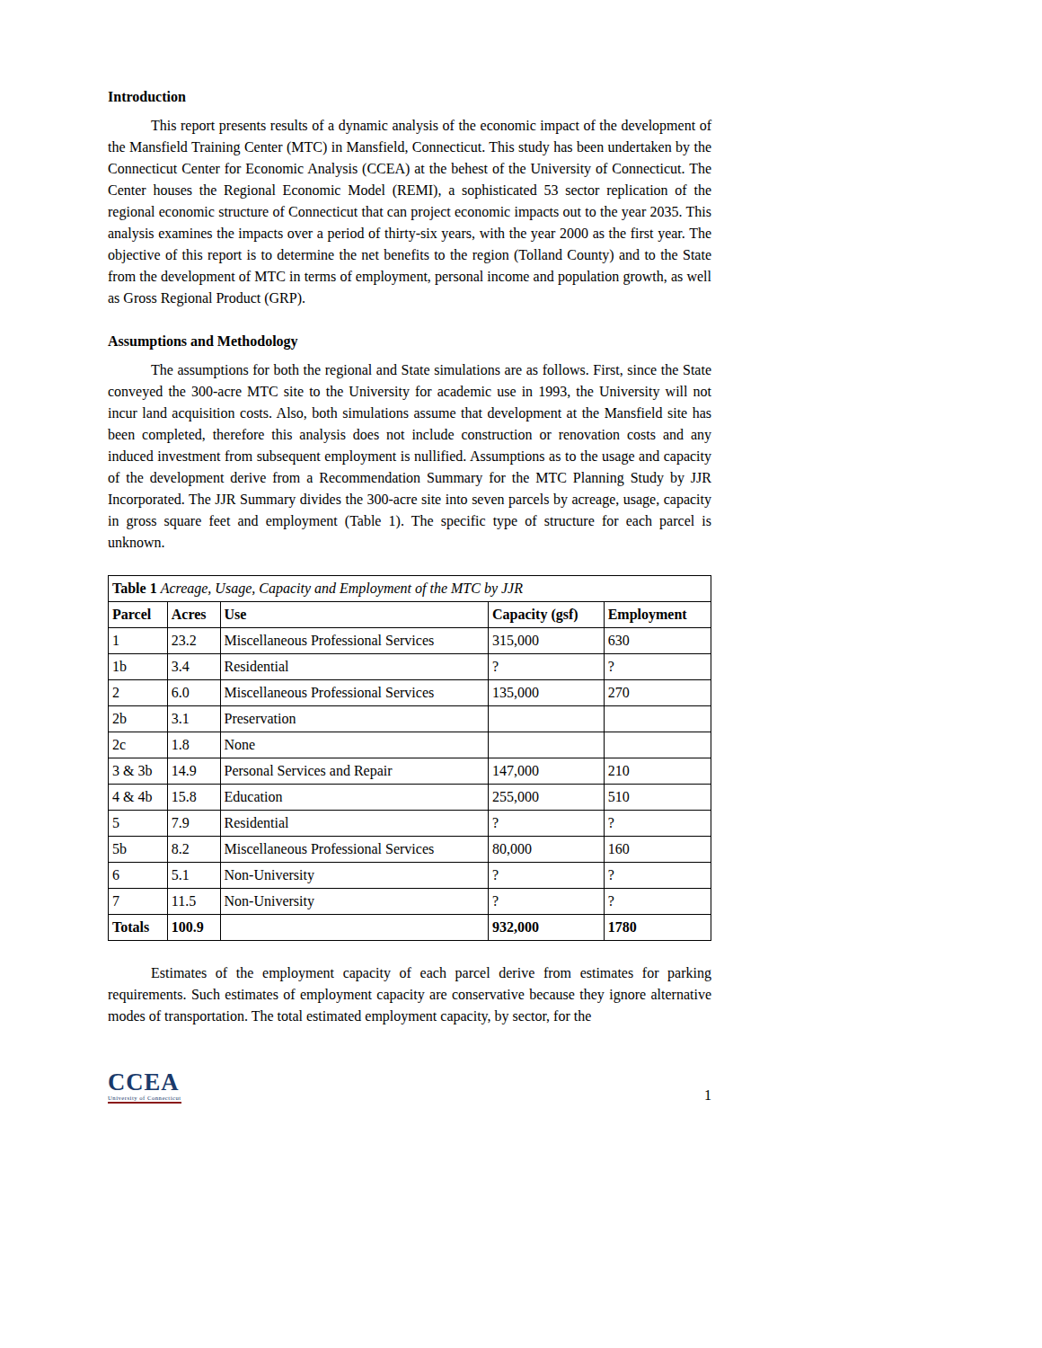Introduction
This report presents results of a dynamic analysis of the economic impact of the development of the Mansfield Training Center (MTC) in Mansfield, Connecticut. This study has been undertaken by the Connecticut Center for Economic Analysis (CCEA) at the behest of the University of Connecticut. The Center houses the Regional Economic Model (REMI), a sophisticated 53 sector replication of the regional economic structure of Connecticut that can project economic impacts out to the year 2035. This analysis examines the impacts over a period of thirty-six years, with the year 2000 as the first year. The objective of this report is to determine the net benefits to the region (Tolland County) and to the State from the development of MTC in terms of employment, personal income and population growth, as well as Gross Regional Product (GRP).
Assumptions and Methodology
The assumptions for both the regional and State simulations are as follows. First, since the State conveyed the 300-acre MTC site to the University for academic use in 1993, the University will not incur land acquisition costs. Also, both simulations assume that development at the Mansfield site has been completed, therefore this analysis does not include construction or renovation costs and any induced investment from subsequent employment is nullified. Assumptions as to the usage and capacity of the development derive from a Recommendation Summary for the MTC Planning Study by JJR Incorporated. The JJR Summary divides the 300-acre site into seven parcels by acreage, usage, capacity in gross square feet and employment (Table 1). The specific type of structure for each parcel is unknown.
Table 1 Acreage, Usage, Capacity and Employment of the MTC by JJR
| Parcel | Acres | Use | Capacity (gsf) | Employment |
| --- | --- | --- | --- | --- |
| 1 | 23.2 | Miscellaneous Professional Services | 315,000 | 630 |
| 1b | 3.4 | Residential | ? | ? |
| 2 | 6.0 | Miscellaneous Professional Services | 135,000 | 270 |
| 2b | 3.1 | Preservation | | |
| 2c | 1.8 | None | | |
| 3 & 3b | 14.9 | Personal Services and Repair | 147,000 | 210 |
| 4 & 4b | 15.8 | Education | 255,000 | 510 |
| 5 | 7.9 | Residential | ? | ? |
| 5b | 8.2 | Miscellaneous Professional Services | 80,000 | 160 |
| 6 | 5.1 | Non-University | ? | ? |
| 7 | 11.5 | Non-University | ? | ? |
| Totals | 100.9 | | 932,000 | 1780 |
Estimates of the employment capacity of each parcel derive from estimates for parking requirements. Such estimates of employment capacity are conservative because they ignore alternative modes of transportation. The total estimated employment capacity, by sector, for the
CCEAUniversity of Connecticut
1